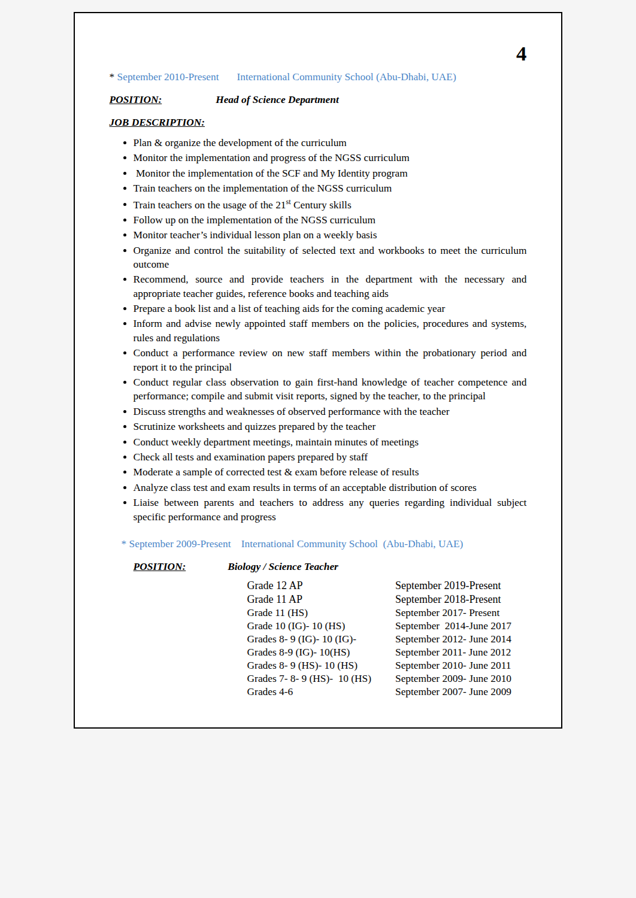4
* September 2010-PresentInternational Community School (Abu-Dhabi, UAE)
POSITION: Head of Science Department
JOB DESCRIPTION:
Plan & organize the development of the curriculum
Monitor the implementation and progress of the NGSS curriculum
Monitor the implementation of the SCF and My Identity program
Train teachers on the implementation of the NGSS curriculum
Train teachers on the usage of the 21st Century skills
Follow up on the implementation of the NGSS curriculum
Monitor teacher’s individual lesson plan on a weekly basis
Organize and control the suitability of selected text and workbooks to meet the curriculum outcome
Recommend, source and provide teachers in the department with the necessary and appropriate teacher guides, reference books and teaching aids
Prepare a book list and a list of teaching aids for the coming academic year
Inform and advise newly appointed staff members on the policies, procedures and systems, rules and regulations
Conduct a performance review on new staff members within the probationary period and report it to the principal
Conduct regular class observation to gain first-hand knowledge of teacher competence and performance; compile and submit visit reports, signed by the teacher, to the principal
Discuss strengths and weaknesses of observed performance with the teacher
Scrutinize worksheets and quizzes prepared by the teacher
Conduct weekly department meetings, maintain minutes of meetings
Check all tests and examination papers prepared by staff
Moderate a sample of corrected test & exam before release of results
Analyze class test and exam results in terms of an acceptable distribution of scores
Liaise between parents and teachers to address any queries regarding individual subject specific performance and progress
* September 2009-Present International Community School (Abu-Dhabi, UAE)
POSITION: Biology / Science Teacher
| Grade 12 AP | September 2019-Present |
| Grade 11 AP | September 2018-Present |
| Grade 11 (HS) | September 2017- Present |
| Grade 10 (IG)- 10 (HS) | September 2014-June 2017 |
| Grades 8- 9 (IG)- 10 (IG)- | September 2012- June 2014 |
| Grades 8-9 (IG)- 10(HS) | September 2011- June 2012 |
| Grades 8- 9 (HS)- 10 (HS) | September 2010- June 2011 |
| Grades 7- 8- 9 (HS)- 10 (HS) | September 2009- June 2010 |
| Grades 4-6 | September 2007- June 2009 |